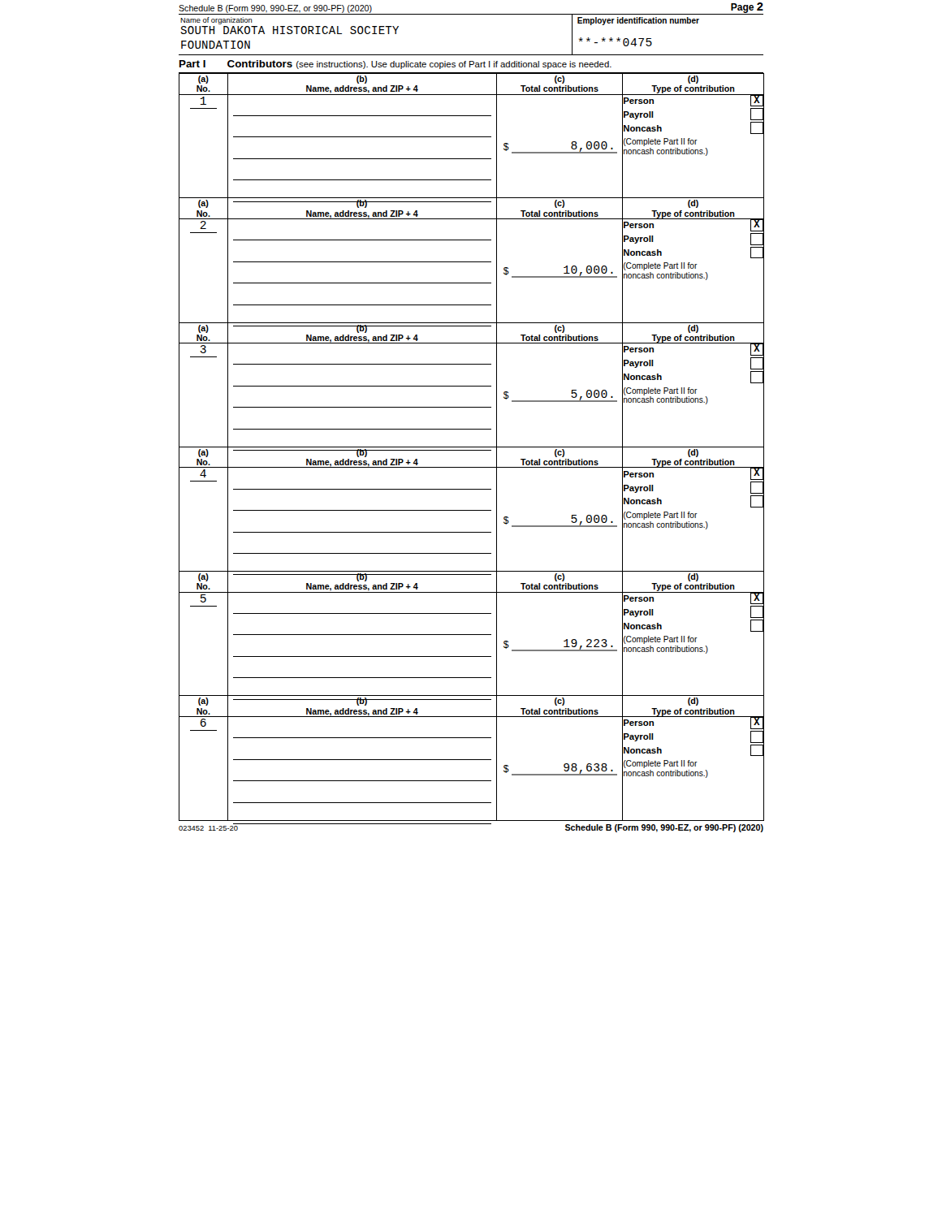Schedule B (Form 990, 990-EZ, or 990-PF) (2020)
Page 2
Name of organization
SOUTH DAKOTA HISTORICAL SOCIETY
FOUNDATION
Employer identification number
**-***0475
Part I
Contributors
(see instructions). Use duplicate copies of Part I if additional space is needed.
| (a) No. | (b) Name, address, and ZIP + 4 | (c) Total contributions | (d) Type of contribution |
| 1 | | $ 8,000. | Person Payroll Noncash (Complete Part II for noncash contributions.) |
| (a) No. | (b) Name, address, and ZIP + 4 | (c) Total contributions | (d) Type of contribution |
| 2 | | $ 10,000. | Person Payroll Noncash (Complete Part II for noncash contributions.) |
| (a) No. | (b) Name, address, and ZIP + 4 | (c) Total contributions | (d) Type of contribution |
| 3 | | $ 5,000. | Person Payroll Noncash (Complete Part II for noncash contributions.) |
| (a) No. | (b) Name, address, and ZIP + 4 | (c) Total contributions | (d) Type of contribution |
| 4 | | $ 5,000. | Person Payroll Noncash (Complete Part II for noncash contributions.) |
| (a) No. | (b) Name, address, and ZIP + 4 | (c) Total contributions | (d) Type of contribution |
| 5 | | $ 19,223. | Person Payroll Noncash (Complete Part II for noncash contributions.) |
| (a) No. | (b) Name, address, and ZIP + 4 | (c) Total contributions | (d) Type of contribution |
| 6 | | $ 98,638. | Person Payroll Noncash (Complete Part II for noncash contributions.) |
023452 11-25-20
Schedule B (Form 990, 990-EZ, or 990-PF) (2020)